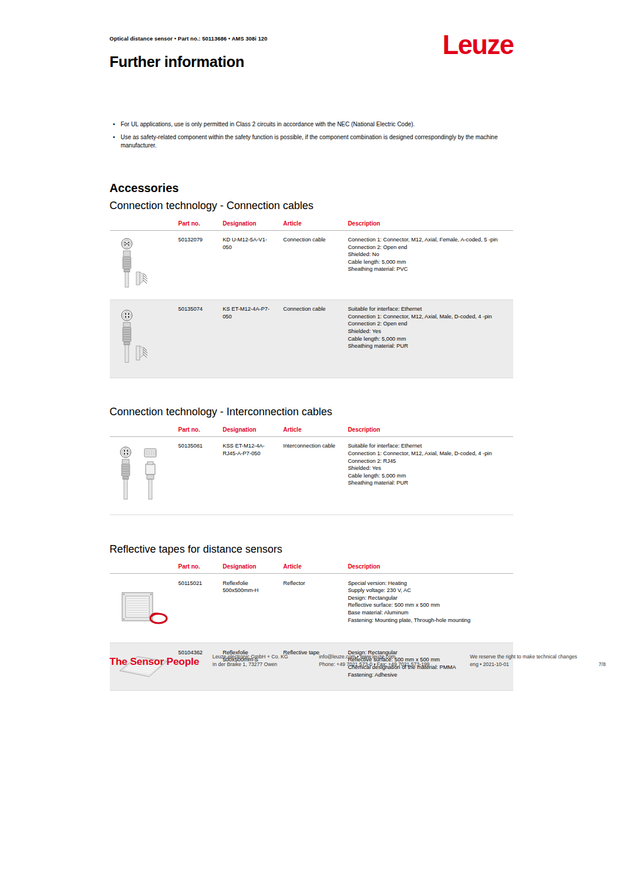Optical distance sensor • Part no.: 50113686 • AMS 308i 120
Further information
Leuze
For UL applications, use is only permitted in Class 2 circuits in accordance with the NEC (National Electric Code).
Use as safety-related component within the safety function is possible, if the component combination is designed correspondingly by the machine manufacturer.
Accessories
Connection technology - Connection cables
| | Part no. | Designation | Article | Description |
| --- | --- | --- | --- | --- |
| | 50132079 | KD U-M12-5A-V1- 050 | Connection cable | Connection 1: Connector, M12, Axial, Female, A-coded, 5 -pin Connection 2: Open end Shielded: No Cable length: 5,000 mm Sheathing material: PVC |
| | 50135074 | KS ET-M12-4A-P7- 050 | Connection cable | Suitable for interface: Ethernet Connection 1: Connector, M12, Axial, Male, D-coded, 4 -pin Connection 2: Open end Shielded: Yes Cable length: 5,000 mm Sheathing material: PUR |
Connection technology - Interconnection cables
| | Part no. | Designation | Article | Description |
| --- | --- | --- | --- | --- |
| | 50135081 | KSS ET-M12-4A- RJ45-A-P7-050 | Interconnection cable | Suitable for interface: Ethernet Connection 1: Connector, M12, Axial, Male, D-coded, 4 -pin Connection 2: RJ45 Shielded: Yes Cable length: 5,000 mm Sheathing material: PUR |
Reflective tapes for distance sensors
| | Part no. | Designation | Article | Description |
| --- | --- | --- | --- | --- |
| | 50115021 | Reflexfolie 500x500mm-H | Reflector | Special version: Heating Supply voltage: 230 V, AC Design: Rectangular Reflective surface: 500 mm x 500 mm Base material: Aluminum Fastening: Mounting plate, Through-hole mounting |
| | 50104362 | Reflexfolie 500x500mm-S | Reflective tape | Design: Rectangular Reflective surface: 500 mm x 500 mm Chemical designation of the material: PMMA Fastening: Adhesive |
The Sensor People
Leuze electronic GmbH + Co. KG
In der Braike 1, 73277 Owen
info@leuze.com • www.leuze.com
Phone: +49 7021 573-0 • Fax: +49 7021 573-199
We reserve the right to make technical changes
eng • 2021-10-01
7/8